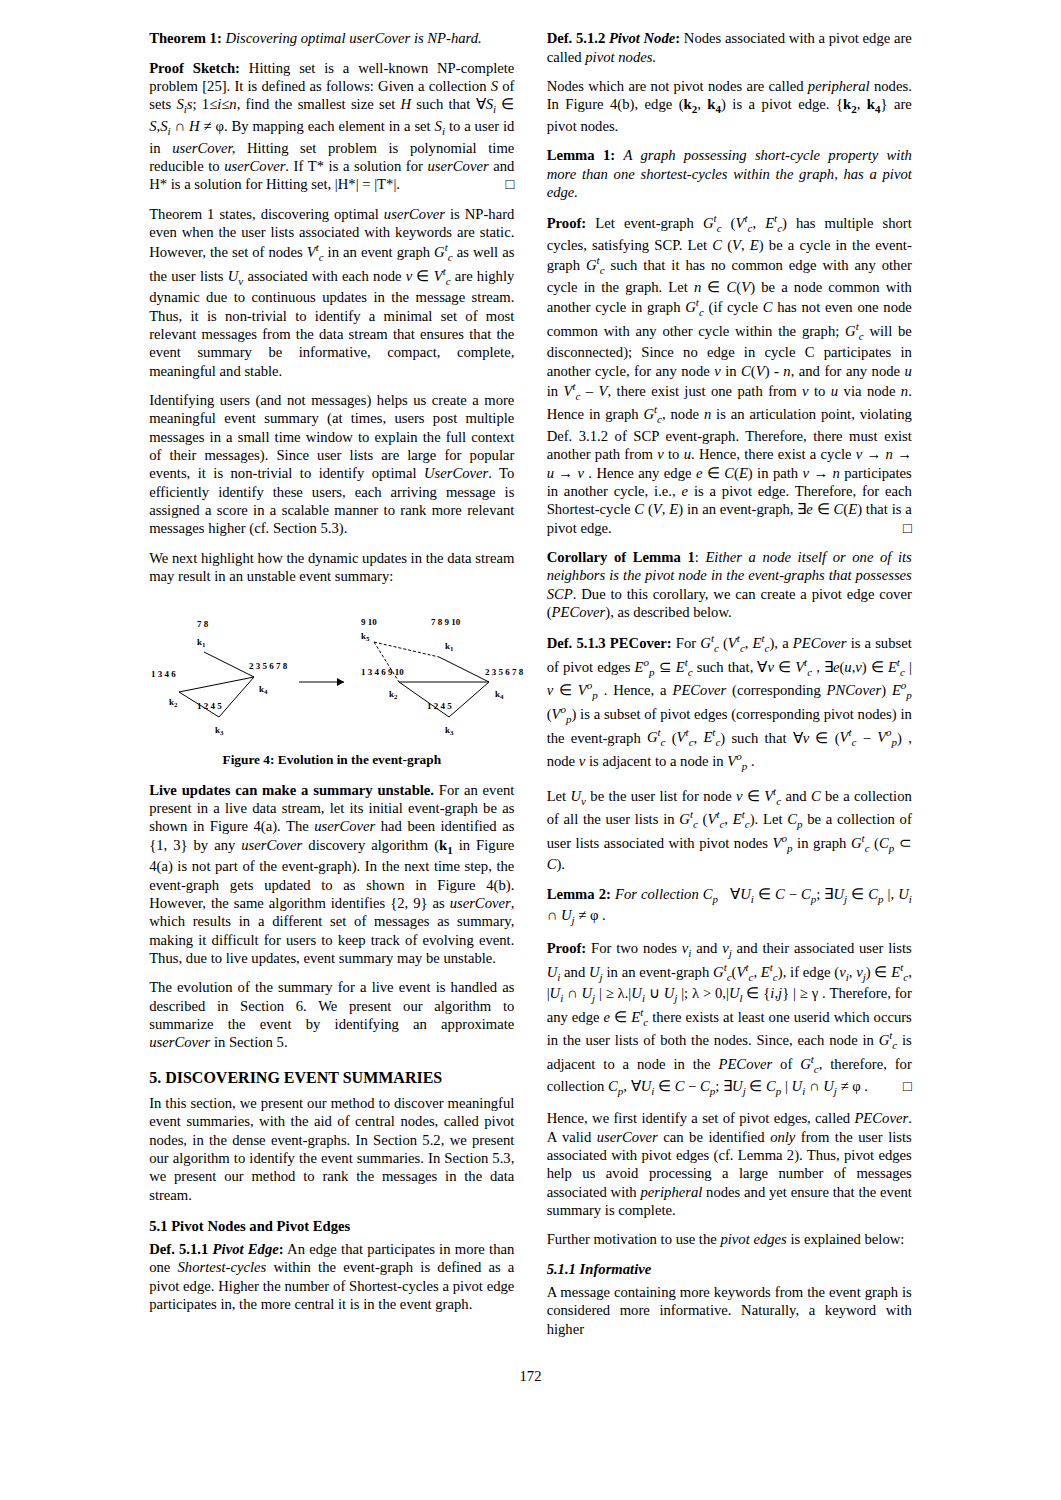Theorem 1: Discovering optimal userCover is NP-hard.
Proof Sketch: Hitting set is a well-known NP-complete problem [25]. It is defined as follows: Given a collection S of sets Sis; 1≤i≤n, find the smallest size set H such that ∀Si ∈ S,Si ∩ H ≠ φ. By mapping each element in a set Si to a user id in userCover, Hitting set problem is polynomial time reducible to userCover. If T* is a solution for userCover and H* is a solution for Hitting set, |H*| = |T*|. □
Theorem 1 states, discovering optimal userCover is NP-hard even when the user lists associated with keywords are static. However, the set of nodes Vtc in an event graph Gtc as well as the user lists Uv associated with each node v ∈ Vtc are highly dynamic due to continuous updates in the message stream. Thus, it is non-trivial to identify a minimal set of most relevant messages from the data stream that ensures that the event summary be informative, compact, complete, meaningful and stable.
Identifying users (and not messages) helps us create a more meaningful event summary (at times, users post multiple messages in a small time window to explain the full context of their messages). Since user lists are large for popular events, it is non-trivial to identify optimal UserCover. To efficiently identify these users, each arriving message is assigned a score in a scalable manner to rank more relevant messages higher (cf. Section 5.3).
We next highlight how the dynamic updates in the data stream may result in an unstable event summary:
7 8 k1 1 3 4 6 k2 2 3 5 6 7 8 k4 1 2 4 5 k3 9 10 k5 7 8 9 10 k1 1 3 4 6 9 10 k2 2 3 5 6 7 8 k4 1 2 4 5 k3
Figure 4: Evolution in the event-graph
Live updates can make a summary unstable. For an event present in a live data stream, let its initial event-graph be as shown in Figure 4(a). The userCover had been identified as {1, 3} by any userCover discovery algorithm (k1 in Figure 4(a) is not part of the event-graph). In the next time step, the event-graph gets updated to as shown in Figure 4(b). However, the same algorithm identifies {2, 9} as userCover, which results in a different set of messages as summary, making it difficult for users to keep track of evolving event. Thus, due to live updates, event summary may be unstable.
The evolution of the summary for a live event is handled as described in Section 6. We present our algorithm to summarize the event by identifying an approximate userCover in Section 5.
5. DISCOVERING EVENT SUMMARIES
In this section, we present our method to discover meaningful event summaries, with the aid of central nodes, called pivot nodes, in the dense event-graphs. In Section 5.2, we present our algorithm to identify the event summaries. In Section 5.3, we present our method to rank the messages in the data stream.
5.1 Pivot Nodes and Pivot Edges
Def. 5.1.1 Pivot Edge: An edge that participates in more than one Shortest-cycles within the event-graph is defined as a pivot edge. Higher the number of Shortest-cycles a pivot edge participates in, the more central it is in the event graph.
Def. 5.1.2 Pivot Node: Nodes associated with a pivot edge are called pivot nodes.
Nodes which are not pivot nodes are called peripheral nodes. In Figure 4(b), edge (k2, k4) is a pivot edge. {k2, k4} are pivot nodes.
Lemma 1: A graph possessing short-cycle property with more than one shortest-cycles within the graph, has a pivot edge.
Proof: Let event-graph Gtc (Vtc, Etc) has multiple short cycles, satisfying SCP. Let C (V, E) be a cycle in the event-graph Gtc such that it has no common edge with any other cycle in the graph. Let n ∈ C(V) be a node common with another cycle in graph Gtc (if cycle C has not even one node common with any other cycle within the graph; Gtc will be disconnected); Since no edge in cycle C participates in another cycle, for any node v in C(V) - n, and for any node u in Vtc – V, there exist just one path from v to u via node n. Hence in graph Gtc, node n is an articulation point, violating Def. 3.1.2 of SCP event-graph. Therefore, there must exist another path from v to u. Hence, there exist a cycle v → n → u → v . Hence any edge e ∈ C(E) in path v → n participates in another cycle, i.e., e is a pivot edge. Therefore, for each Shortest-cycle C (V, E) in an event-graph, ∃e ∈ C(E) that is a pivot edge. □
Corollary of Lemma 1: Either a node itself or one of its neighbors is the pivot node in the event-graphs that possesses SCP. Due to this corollary, we can create a pivot edge cover (PECover), as described below.
Def. 5.1.3 PECover: For Gtc (Vtc, Etc), a PECover is a subset of pivot edges Eop ⊆ Etc such that, ∀v ∈ Vtc , ∃e(u,v) ∈ Etc | v ∈ Vop . Hence, a PECover (corresponding PNCover) Eop (Vop) is a subset of pivot edges (corresponding pivot nodes) in the event-graph Gtc (Vtc, Etc) such that ∀v ∈ (Vtc − Vop) , node v is adjacent to a node in Vop .
Let Uv be the user list for node v ∈ Vtc and C be a collection of all the user lists in Gtc (Vtc, Etc). Let Cp be a collection of user lists associated with pivot nodes Vop in graph Gtc (Cp ⊂ C).
Lemma 2: For collection Cp ∀Ui ∈ C − Cp; ∃Uj ∈ Cp |, Ui ∩ Uj ≠ φ .
Proof: For two nodes vi and vj and their associated user lists Ui and Uj in an event-graph Gtc(Vtc, Etc), if edge (vi, vj) ∈ Etc, |Ui ∩ Uj | ≥ λ.|Ui ∪ Uj |; λ > 0,|Ul ∈ {i,j} | ≥ γ . Therefore, for any edge e ∈ Etc there exists at least one userid which occurs in the user lists of both the nodes. Since, each node in Gtc is adjacent to a node in the PECover of Gtc, therefore, for collection Cp, ∀Ui ∈ C − Cp; ∃Uj ∈ Cp | Ui ∩ Uj ≠ φ . □
Hence, we first identify a set of pivot edges, called PECover. A valid userCover can be identified only from the user lists associated with pivot edges (cf. Lemma 2). Thus, pivot edges help us avoid processing a large number of messages associated with peripheral nodes and yet ensure that the event summary is complete.
Further motivation to use the pivot edges is explained below:
5.1.1 Informative
A message containing more keywords from the event graph is considered more informative. Naturally, a keyword with higher
172